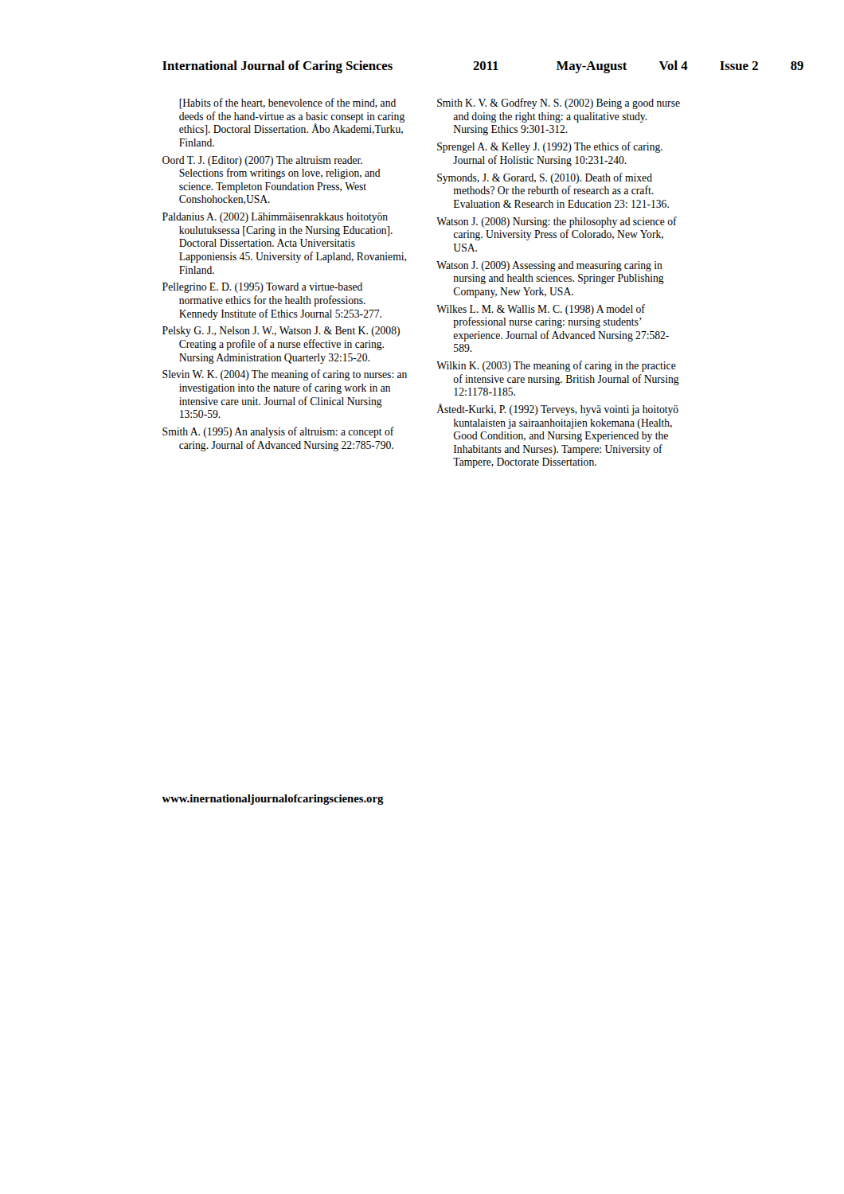International Journal of Caring Sciences 2011 May-August Vol 4 Issue 2 89
[Habits of the heart, benevolence of the mind, and deeds of the hand-virtue as a basic consept in caring ethics]. Doctoral Dissertation. Åbo Akademi,Turku, Finland.
Oord T. J. (Editor) (2007) The altruism reader. Selections from writings on love, religion, and science. Templeton Foundation Press, West Conshohocken,USA.
Paldanius A. (2002) Lähimmäisenrakkaus hoitotyön koulutuksessa [Caring in the Nursing Education]. Doctoral Dissertation. Acta Universitatis Lapponiensis 45. University of Lapland, Rovaniemi, Finland.
Pellegrino E. D. (1995) Toward a virtue-based normative ethics for the health professions. Kennedy Institute of Ethics Journal 5:253-277.
Pelsky G. J., Nelson J. W., Watson J. & Bent K. (2008) Creating a profile of a nurse effective in caring. Nursing Administration Quarterly 32:15-20.
Slevin W. K. (2004) The meaning of caring to nurses: an investigation into the nature of caring work in an intensive care unit. Journal of Clinical Nursing 13:50-59.
Smith A. (1995) An analysis of altruism: a concept of caring. Journal of Advanced Nursing 22:785-790.
Smith K. V. & Godfrey N. S. (2002) Being a good nurse and doing the right thing: a qualitative study. Nursing Ethics 9:301-312.
Sprengel A. & Kelley J. (1992) The ethics of caring. Journal of Holistic Nursing 10:231-240.
Symonds, J. & Gorard, S. (2010). Death of mixed methods? Or the reburth of research as a craft. Evaluation & Research in Education 23: 121-136.
Watson J. (2008) Nursing: the philosophy ad science of caring. University Press of Colorado, New York, USA.
Watson J. (2009) Assessing and measuring caring in nursing and health sciences. Springer Publishing Company, New York, USA.
Wilkes L. M. & Wallis M. C. (1998) A model of professional nurse caring: nursing students’ experience. Journal of Advanced Nursing 27:582-589.
Wilkin K. (2003) The meaning of caring in the practice of intensive care nursing. British Journal of Nursing 12:1178-1185.
Åstedt-Kurki, P. (1992) Terveys, hyvä vointi ja hoitotyö kuntalaisten ja sairaanhoitajien kokemana (Health, Good Condition, and Nursing Experienced by the Inhabitants and Nurses). Tampere: University of Tampere, Doctorate Dissertation.
www.inernationaljournalofcaringscienes.org